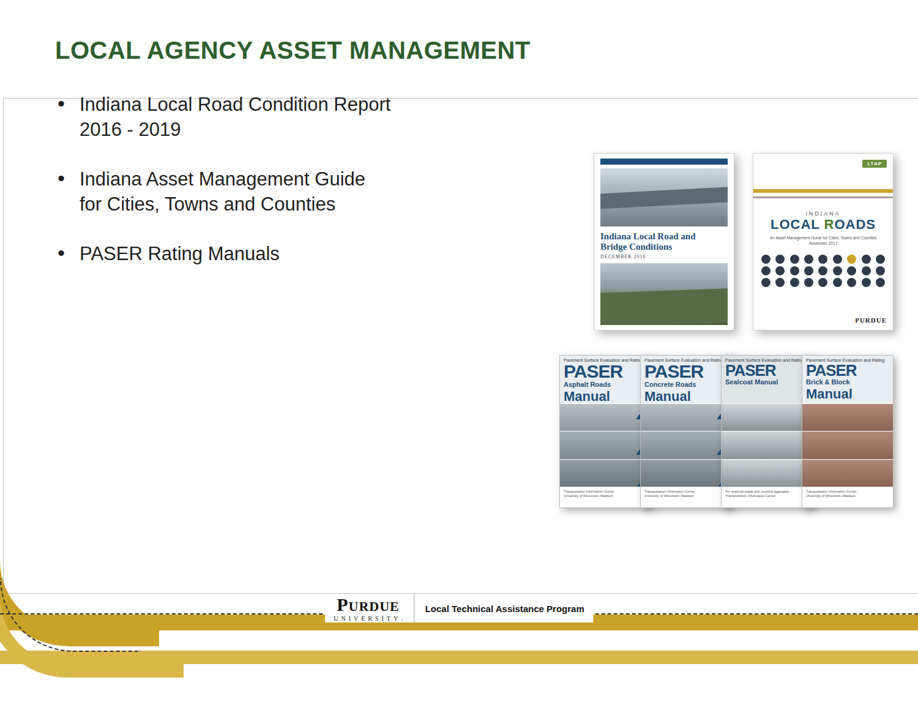Local Agency Asset Management
Indiana Local Road Condition Report
2016 - 2019
Indiana Asset Management Guide
for Cities, Towns and Counties
PASER Rating Manuals
Indiana Local Road and
Bridge Conditions
DECEMBER 2016
LTAP
INDIANA
LOCAL ROADS
An Asset Management Guide for Cities, Towns and Counties
November 2017
PURDUE
Pavement Surface Evaluation and Rating
PASER
Asphalt Roads
Manual
10
5
1
Transportation Information Center
University of Wisconsin–Madison
Pavement Surface Evaluation and Rating
PASER
Concrete Roads
Manual
10
5
1
Transportation Information Center
University of Wisconsin–Madison
Pavement Surface Evaluation and Rating
PASER
Sealcoat Manual
For sealcoat roads with crushed aggregate
Transportation Information Center
Pavement Surface Evaluation and Rating
PASER
Brick & Block
Manual
Transportation Information Center
University of Wisconsin–Madison
PURDUE
UNIVERSITY.
Local Technical Assistance Program